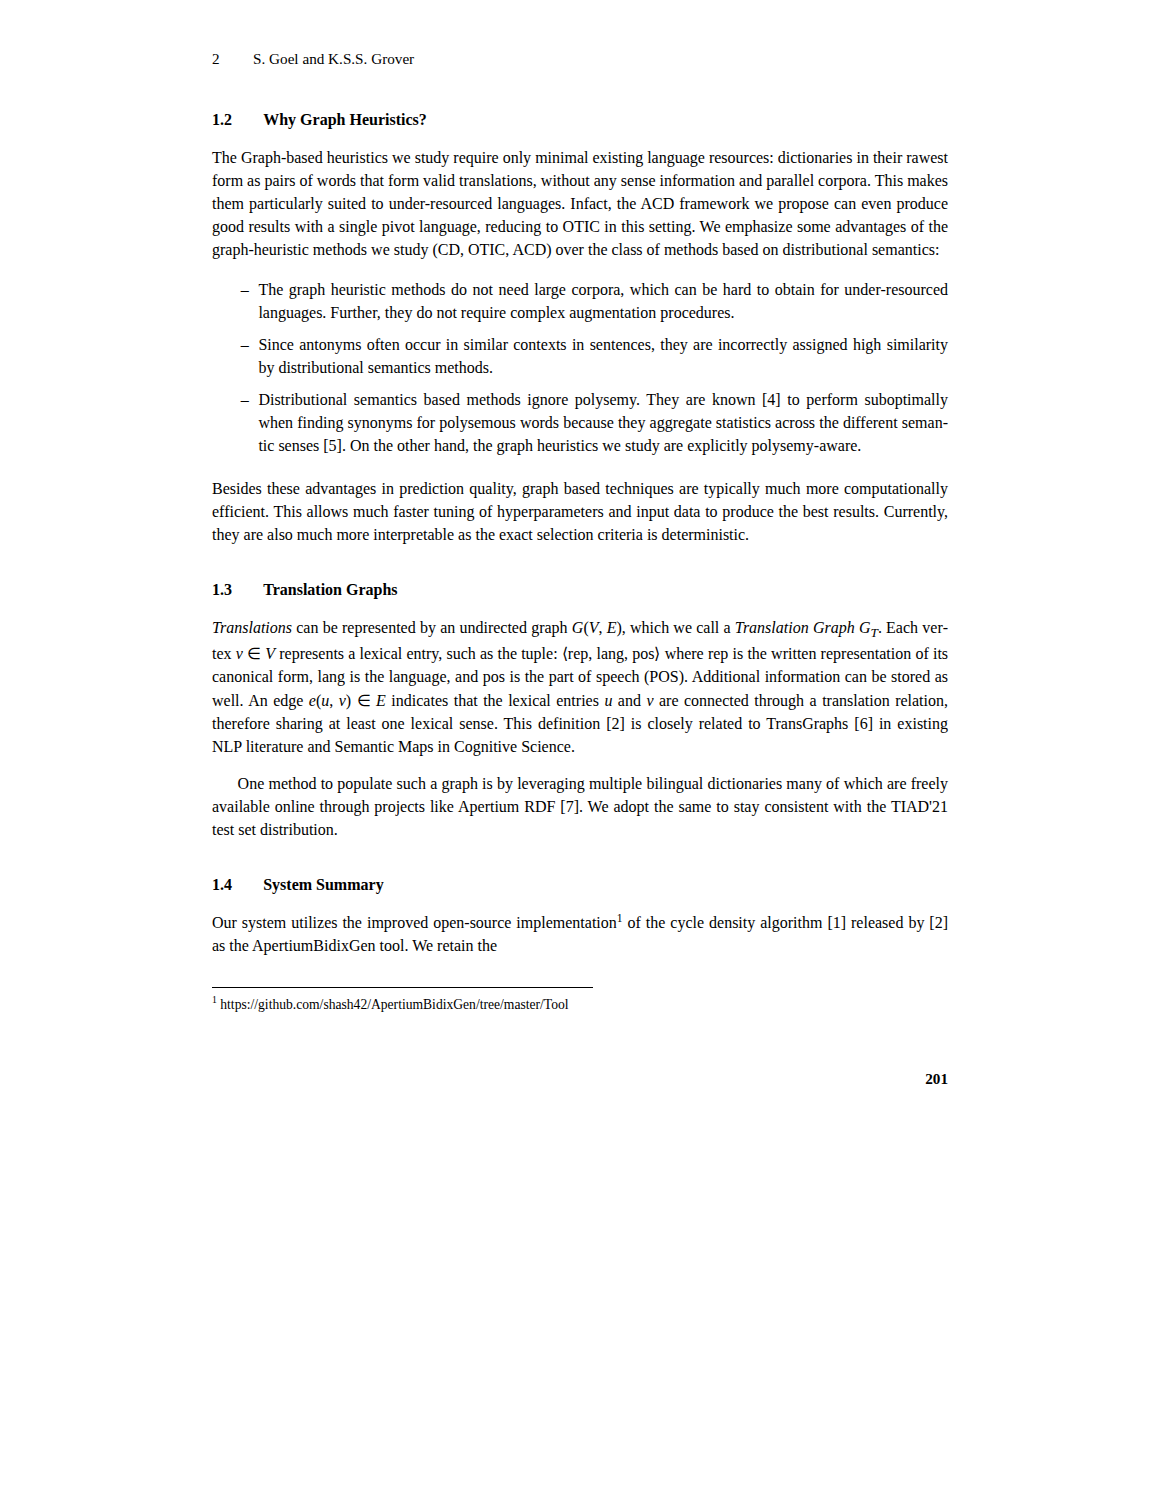2 S. Goel and K.S.S. Grover
1.2 Why Graph Heuristics?
The Graph-based heuristics we study require only minimal existing language resources: dictionaries in their rawest form as pairs of words that form valid translations, without any sense information and parallel corpora. This makes them particularly suited to under-resourced languages. Infact, the ACD framework we propose can even produce good results with a single pivot language, reducing to OTIC in this setting. We emphasize some advantages of the graph-heuristic methods we study (CD, OTIC, ACD) over the class of methods based on distributional semantics:
The graph heuristic methods do not need large corpora, which can be hard to obtain for under-resourced languages. Further, they do not require complex augmentation procedures.
Since antonyms often occur in similar contexts in sentences, they are incorrectly assigned high similarity by distributional semantics methods.
Distributional semantics based methods ignore polysemy. They are known [4] to perform suboptimally when finding synonyms for polysemous words because they aggregate statistics across the different semantic senses [5]. On the other hand, the graph heuristics we study are explicitly polysemy-aware.
Besides these advantages in prediction quality, graph based techniques are typically much more computationally efficient. This allows much faster tuning of hyperparameters and input data to produce the best results. Currently, they are also much more interpretable as the exact selection criteria is deterministic.
1.3 Translation Graphs
Translations can be represented by an undirected graph G(V, E), which we call a Translation Graph GT. Each vertex v ∈ V represents a lexical entry, such as the tuple: ⟨rep, lang, pos⟩ where rep is the written representation of its canonical form, lang is the language, and pos is the part of speech (POS). Additional information can be stored as well. An edge e(u, v) ∈ E indicates that the lexical entries u and v are connected through a translation relation, therefore sharing at least one lexical sense. This definition [2] is closely related to TransGraphs [6] in existing NLP literature and Semantic Maps in Cognitive Science.
One method to populate such a graph is by leveraging multiple bilingual dictionaries many of which are freely available online through projects like Apertium RDF [7]. We adopt the same to stay consistent with the TIAD'21 test set distribution.
1.4 System Summary
Our system utilizes the improved open-source implementation1 of the cycle density algorithm [1] released by [2] as the ApertiumBidixGen tool. We retain the
1 https://github.com/shash42/ApertiumBidixGen/tree/master/Tool
201